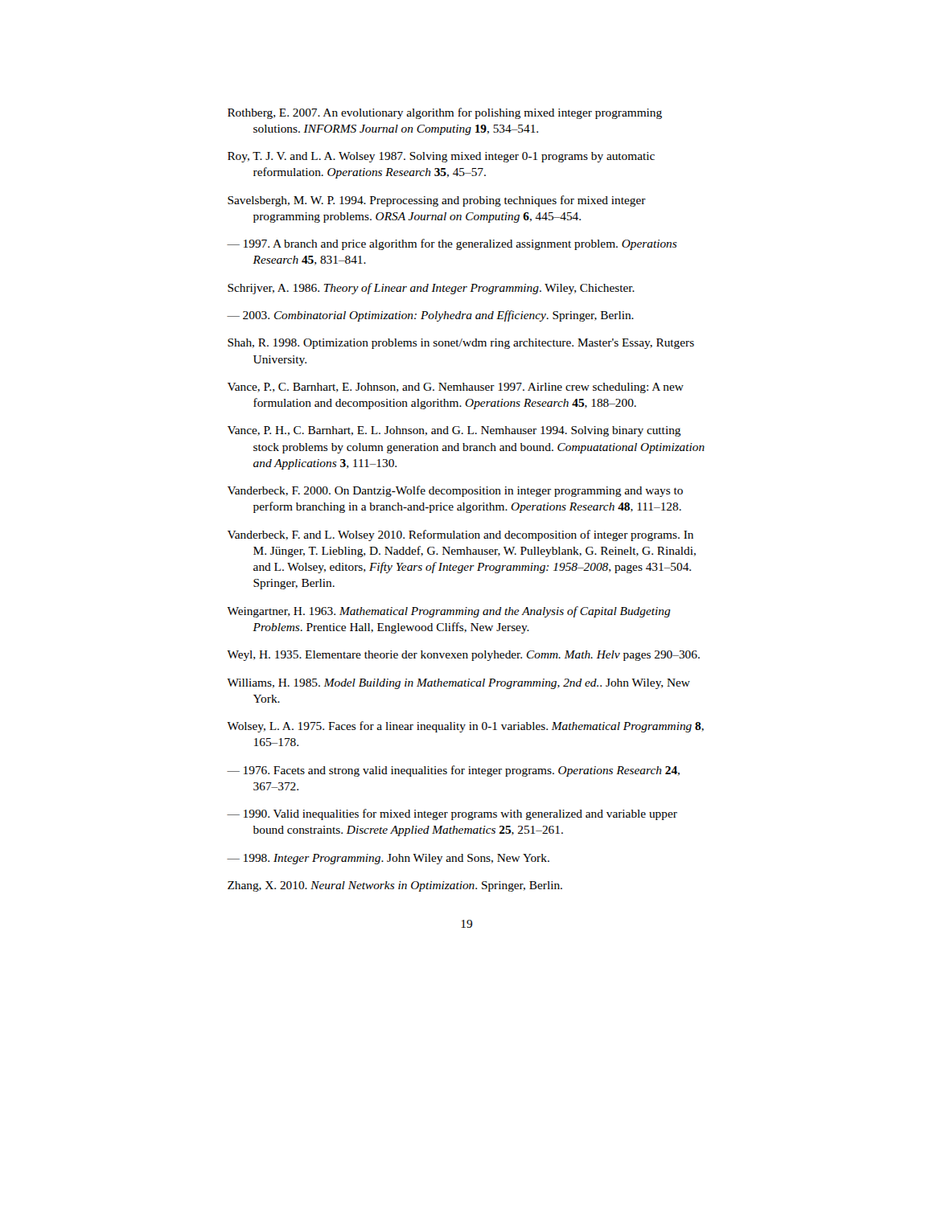Rothberg, E. 2007. An evolutionary algorithm for polishing mixed integer programming solutions. INFORMS Journal on Computing 19, 534–541.
Roy, T. J. V. and L. A. Wolsey 1987. Solving mixed integer 0-1 programs by automatic reformulation. Operations Research 35, 45–57.
Savelsbergh, M. W. P. 1994. Preprocessing and probing techniques for mixed integer programming problems. ORSA Journal on Computing 6, 445–454.
— 1997. A branch and price algorithm for the generalized assignment problem. Operations Research 45, 831–841.
Schrijver, A. 1986. Theory of Linear and Integer Programming. Wiley, Chichester.
— 2003. Combinatorial Optimization: Polyhedra and Efficiency. Springer, Berlin.
Shah, R. 1998. Optimization problems in sonet/wdm ring architecture. Master's Essay, Rutgers University.
Vance, P., C. Barnhart, E. Johnson, and G. Nemhauser 1997. Airline crew scheduling: A new formulation and decomposition algorithm. Operations Research 45, 188–200.
Vance, P. H., C. Barnhart, E. L. Johnson, and G. L. Nemhauser 1994. Solving binary cutting stock problems by column generation and branch and bound. Compuatational Optimization and Applications 3, 111–130.
Vanderbeck, F. 2000. On Dantzig-Wolfe decomposition in integer programming and ways to perform branching in a branch-and-price algorithm. Operations Research 48, 111–128.
Vanderbeck, F. and L. Wolsey 2010. Reformulation and decomposition of integer programs. In M. Jünger, T. Liebling, D. Naddef, G. Nemhauser, W. Pulleyblank, G. Reinelt, G. Rinaldi, and L. Wolsey, editors, Fifty Years of Integer Programming: 1958–2008, pages 431–504. Springer, Berlin.
Weingartner, H. 1963. Mathematical Programming and the Analysis of Capital Budgeting Problems. Prentice Hall, Englewood Cliffs, New Jersey.
Weyl, H. 1935. Elementare theorie der konvexen polyheder. Comm. Math. Helv pages 290–306.
Williams, H. 1985. Model Building in Mathematical Programming, 2nd ed.. John Wiley, New York.
Wolsey, L. A. 1975. Faces for a linear inequality in 0-1 variables. Mathematical Programming 8, 165–178.
— 1976. Facets and strong valid inequalities for integer programs. Operations Research 24, 367–372.
— 1990. Valid inequalities for mixed integer programs with generalized and variable upper bound constraints. Discrete Applied Mathematics 25, 251–261.
— 1998. Integer Programming. John Wiley and Sons, New York.
Zhang, X. 2010. Neural Networks in Optimization. Springer, Berlin.
19